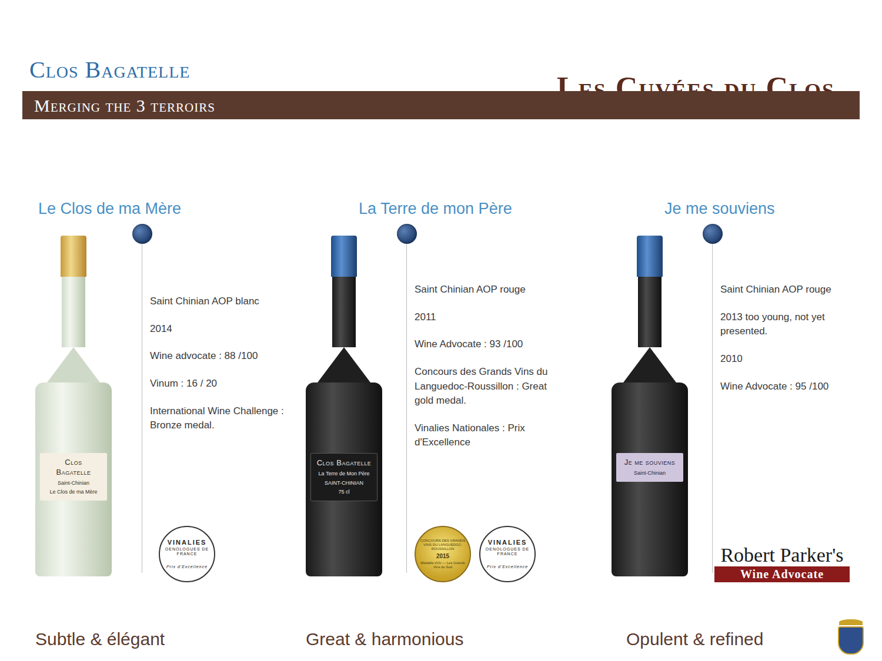Clos Bagatelle
Les Cuvées du Clos
Merging the 3 terroirs
Le Clos de ma Mère
Clos Bagatelle Saint-Chinian Le Clos de ma Mère
Saint Chinian AOP blanc
2014
Wine advocate : 88 /100
Vinum : 16 / 20
International Wine Challenge : Bronze medal.
VINALIES OENOLOGUES DE FRANCE Prix d'Excellence
La Terre de mon Père
Clos Bagatelle La Terre de Mon Père SAINT-CHINIAN 75 cl
Saint Chinian AOP rouge
2011
Wine Advocate : 93 /100
Concours des Grands Vins du Languedoc-Roussillon : Great gold medal.
Vinalies Nationales : Prix d'Excellence
CONCOURS DES GRANDS VINS DU LANGUEDOC-ROUSSILLON 2015 Médaille d'Or — Les Grands Vins du Sud
VINALIES OENOLOGUES DE FRANCE Prix d'Excellence
Je me souviens
Je me souviens Saint-Chinian
Saint Chinian AOP rouge
2013 too young, not yet presented.
2010
Wine Advocate : 95 /100
Robert Parker's
Wine Advocate
Subtle & élégant
Great & harmonious
Opulent & refined